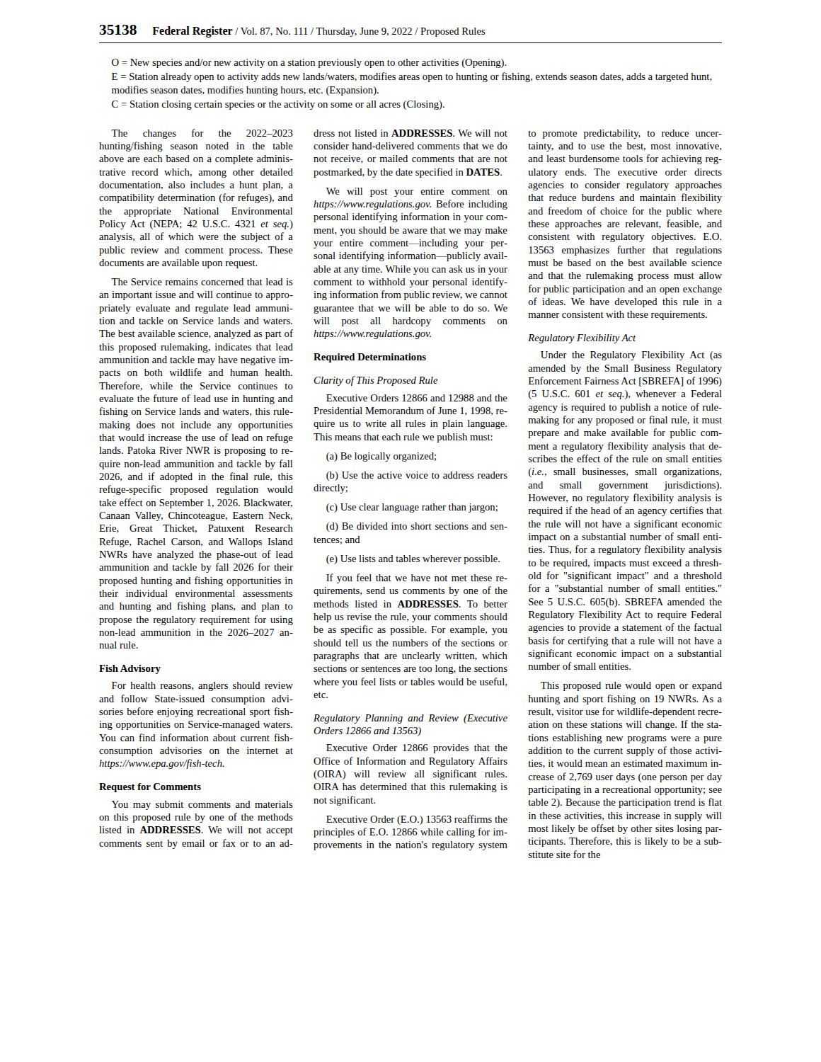35138 Federal Register / Vol. 87, No. 111 / Thursday, June 9, 2022 / Proposed Rules
O = New species and/or new activity on a station previously open to other activities (Opening).
E = Station already open to activity adds new lands/waters, modifies areas open to hunting or fishing, extends season dates, adds a targeted hunt, modifies season dates, modifies hunting hours, etc. (Expansion).
C = Station closing certain species or the activity on some or all acres (Closing).
The changes for the 2022–2023 hunting/fishing season noted in the table above are each based on a complete administrative record which, among other detailed documentation, also includes a hunt plan, a compatibility determination (for refuges), and the appropriate National Environmental Policy Act (NEPA; 42 U.S.C. 4321 et seq.) analysis, all of which were the subject of a public review and comment process. These documents are available upon request.
The Service remains concerned that lead is an important issue and will continue to appropriately evaluate and regulate lead ammunition and tackle on Service lands and waters. The best available science, analyzed as part of this proposed rulemaking, indicates that lead ammunition and tackle may have negative impacts on both wildlife and human health. Therefore, while the Service continues to evaluate the future of lead use in hunting and fishing on Service lands and waters, this rulemaking does not include any opportunities that would increase the use of lead on refuge lands. Patoka River NWR is proposing to require non-lead ammunition and tackle by fall 2026, and if adopted in the final rule, this refuge-specific proposed regulation would take effect on September 1, 2026. Blackwater, Canaan Valley, Chincoteague, Eastern Neck, Erie, Great Thicket, Patuxent Research Refuge, Rachel Carson, and Wallops Island NWRs have analyzed the phase-out of lead ammunition and tackle by fall 2026 for their proposed hunting and fishing opportunities in their individual environmental assessments and hunting and fishing plans, and plan to propose the regulatory requirement for using non-lead ammunition in the 2026–2027 annual rule.
Fish Advisory
For health reasons, anglers should review and follow State-issued consumption advisories before enjoying recreational sport fishing opportunities on Service-managed waters. You can find information about current fish-consumption advisories on the internet at https://www.epa.gov/fish-tech.
Request for Comments
You may submit comments and materials on this proposed rule by one of the methods listed in ADDRESSES. We will not accept comments sent by email or fax or to an address not listed in ADDRESSES. We will not consider hand-delivered comments that we do not receive, or mailed comments that are not postmarked, by the date specified in DATES.
We will post your entire comment on https://www.regulations.gov. Before including personal identifying information in your comment, you should be aware that we may make your entire comment—including your personal identifying information—publicly available at any time. While you can ask us in your comment to withhold your personal identifying information from public review, we cannot guarantee that we will be able to do so. We will post all hardcopy comments on https://www.regulations.gov.
Required Determinations
Clarity of This Proposed Rule
Executive Orders 12866 and 12988 and the Presidential Memorandum of June 1, 1998, require us to write all rules in plain language. This means that each rule we publish must:
(a) Be logically organized;
(b) Use the active voice to address readers directly;
(c) Use clear language rather than jargon;
(d) Be divided into short sections and sentences; and
(e) Use lists and tables wherever possible.
If you feel that we have not met these requirements, send us comments by one of the methods listed in ADDRESSES. To better help us revise the rule, your comments should be as specific as possible. For example, you should tell us the numbers of the sections or paragraphs that are unclearly written, which sections or sentences are too long, the sections where you feel lists or tables would be useful, etc.
Regulatory Planning and Review (Executive Orders 12866 and 13563)
Executive Order 12866 provides that the Office of Information and Regulatory Affairs (OIRA) will review all significant rules. OIRA has determined that this rulemaking is not significant.
Executive Order (E.O.) 13563 reaffirms the principles of E.O. 12866 while calling for improvements in the nation's regulatory system to promote predictability, to reduce uncertainty, and to use the best, most innovative, and least burdensome tools for achieving regulatory ends. The executive order directs agencies to consider regulatory approaches that reduce burdens and maintain flexibility and freedom of choice for the public where these approaches are relevant, feasible, and consistent with regulatory objectives. E.O. 13563 emphasizes further that regulations must be based on the best available science and that the rulemaking process must allow for public participation and an open exchange of ideas. We have developed this rule in a manner consistent with these requirements.
Regulatory Flexibility Act
Under the Regulatory Flexibility Act (as amended by the Small Business Regulatory Enforcement Fairness Act [SBREFA] of 1996) (5 U.S.C. 601 et seq.), whenever a Federal agency is required to publish a notice of rulemaking for any proposed or final rule, it must prepare and make available for public comment a regulatory flexibility analysis that describes the effect of the rule on small entities (i.e., small businesses, small organizations, and small government jurisdictions). However, no regulatory flexibility analysis is required if the head of an agency certifies that the rule will not have a significant economic impact on a substantial number of small entities. Thus, for a regulatory flexibility analysis to be required, impacts must exceed a threshold for "significant impact" and a threshold for a "substantial number of small entities." See 5 U.S.C. 605(b). SBREFA amended the Regulatory Flexibility Act to require Federal agencies to provide a statement of the factual basis for certifying that a rule will not have a significant economic impact on a substantial number of small entities.
This proposed rule would open or expand hunting and sport fishing on 19 NWRs. As a result, visitor use for wildlife-dependent recreation on these stations will change. If the stations establishing new programs were a pure addition to the current supply of those activities, it would mean an estimated maximum increase of 2,769 user days (one person per day participating in a recreational opportunity; see table 2). Because the participation trend is flat in these activities, this increase in supply will most likely be offset by other sites losing participants. Therefore, this is likely to be a substitute site for the